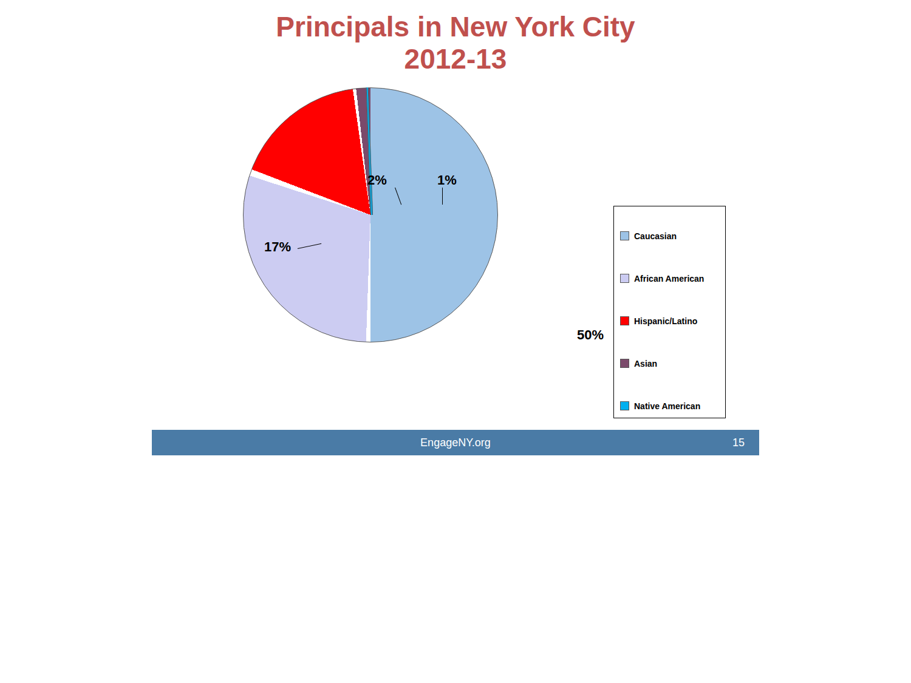Principals in New York City
2012-13
2% 1% 17% 50% 30%
Caucasian
African American
Hispanic/Latino
Asian
Native American
EngageNY.org 15